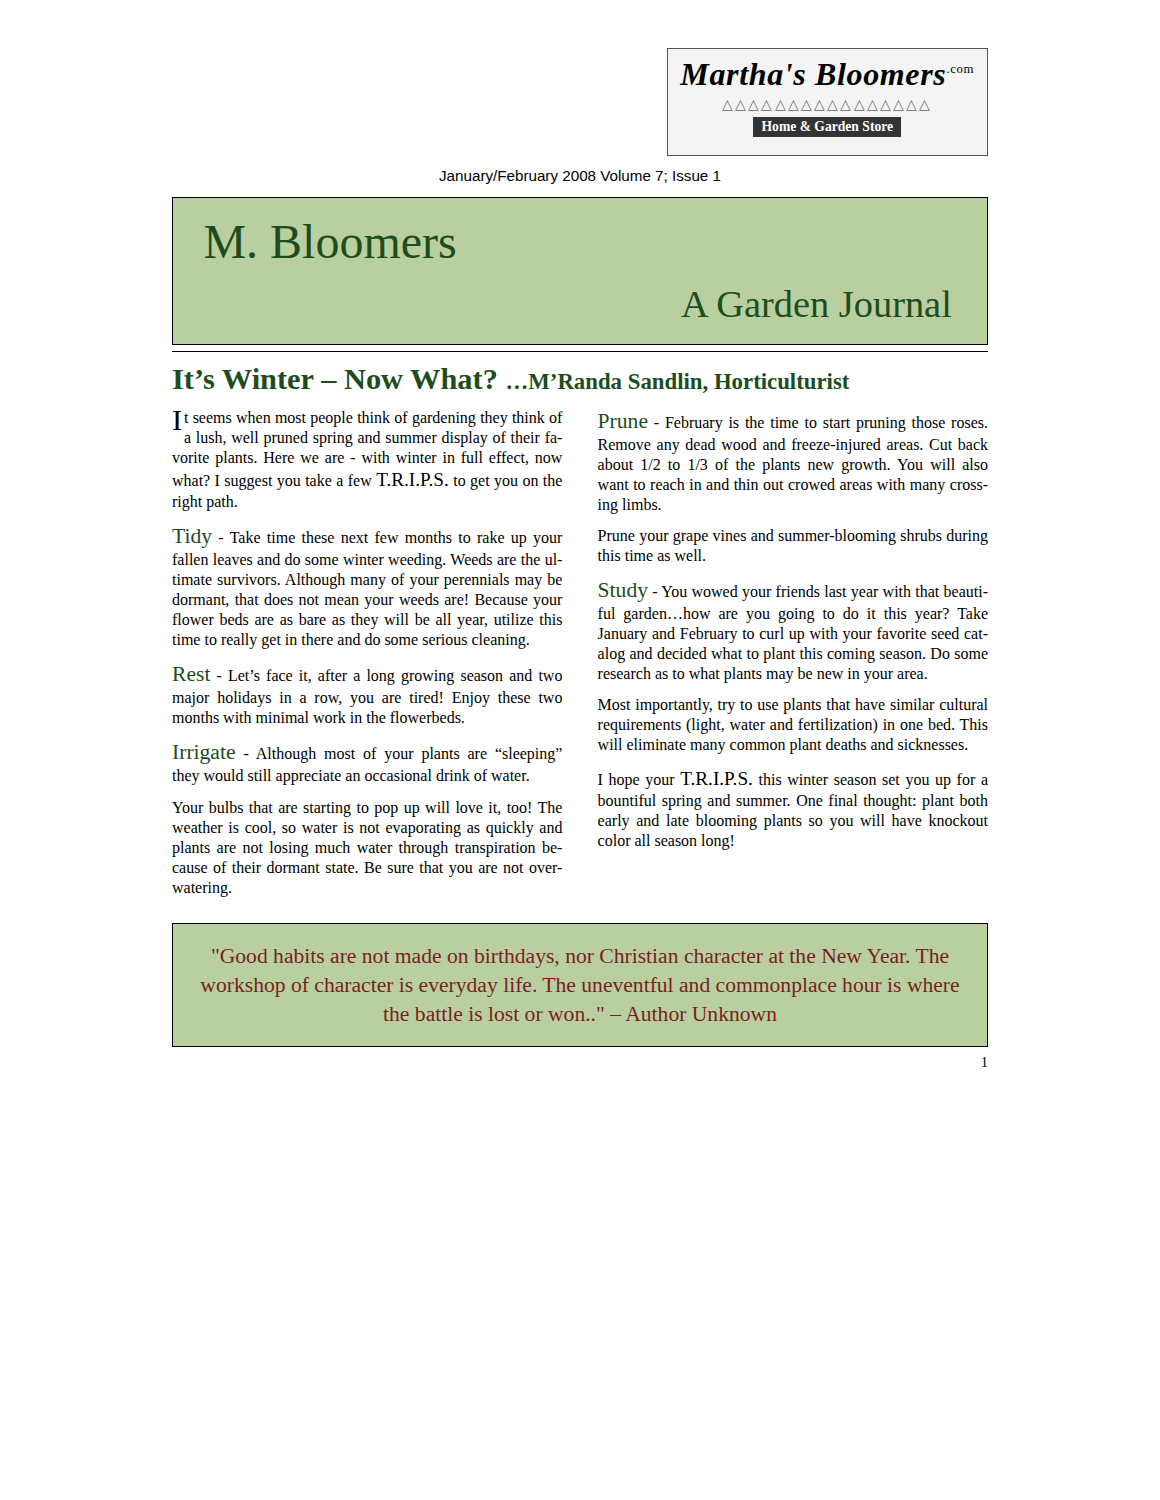Martha's Bloomers.com
△△△△△△△△△△△△△△△△
Home & Garden Store
January/February 2008 Volume 7; Issue 1
M. Bloomers
A Garden Journal
It’s Winter – Now What? …M’Randa Sandlin, Horticulturist
It seems when most people think of gardening they think of a lush, well pruned spring and summer display of their favorite plants. Here we are - with winter in full effect, now what? I suggest you take a few T.R.I.P.S. to get you on the right path.
Tidy - Take time these next few months to rake up your fallen leaves and do some winter weeding. Weeds are the ultimate survivors. Although many of your perennials may be dormant, that does not mean your weeds are! Because your flower beds are as bare as they will be all year, utilize this time to really get in there and do some serious cleaning.
Rest - Let’s face it, after a long growing season and two major holidays in a row, you are tired! Enjoy these two months with minimal work in the flowerbeds.
Irrigate - Although most of your plants are “sleeping” they would still appreciate an occasional drink of water.
Your bulbs that are starting to pop up will love it, too! The weather is cool, so water is not evaporating as quickly and plants are not losing much water through transpiration because of their dormant state. Be sure that you are not over-watering.
Prune - February is the time to start pruning those roses. Remove any dead wood and freeze-injured areas. Cut back about 1/2 to 1/3 of the plants new growth. You will also want to reach in and thin out crowed areas with many crossing limbs.
Prune your grape vines and summer-blooming shrubs during this time as well.
Study - You wowed your friends last year with that beautiful garden…how are you going to do it this year? Take January and February to curl up with your favorite seed catalog and decided what to plant this coming season. Do some research as to what plants may be new in your area.
Most importantly, try to use plants that have similar cultural requirements (light, water and fertilization) in one bed. This will eliminate many common plant deaths and sicknesses.
I hope your T.R.I.P.S. this winter season set you up for a bountiful spring and summer. One final thought: plant both early and late blooming plants so you will have knockout color all season long!
"Good habits are not made on birthdays, nor Christian character at the New Year. The workshop of character is everyday life. The uneventful and commonplace hour is where the battle is lost or won.." – Author Unknown
1